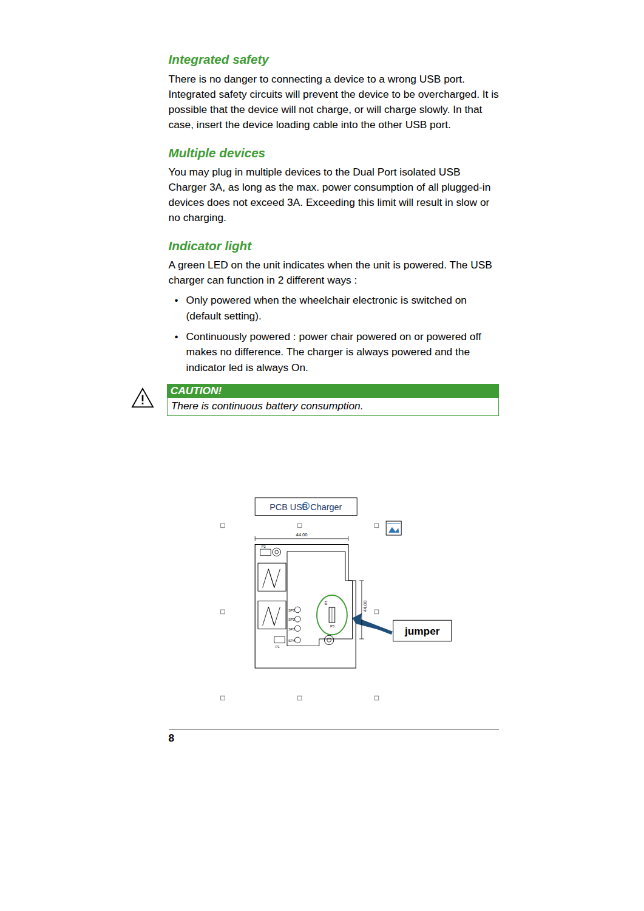Integrated safety
There is no danger to connecting a device to a wrong USB port. Integrated safety circuits will prevent the device to be overcharged. It is possible that the device will not charge, or will charge slowly. In that case, insert the device loading cable into the other USB port.
Multiple devices
You may plug in multiple devices to the Dual Port isolated USB Charger 3A, as long as the max. power consumption of all plugged-in devices does not exceed 3A. Exceeding this limit will result in slow or no charging.
Indicator light
A green LED on the unit indicates when the unit is powered. The USB charger can function in 2 different ways :
Only powered when the wheelchair electronic is switched on (default setting).
Continuously powered : power chair powered on or powered off makes no difference. The charger is always powered and the indicator led is always On.
CAUTION!
There is continuous battery consumption.
PCB USB Charger 44.00 P2 P3 P3 jumper 44.00 SP1 SP2 SP3 SP4 P1
8